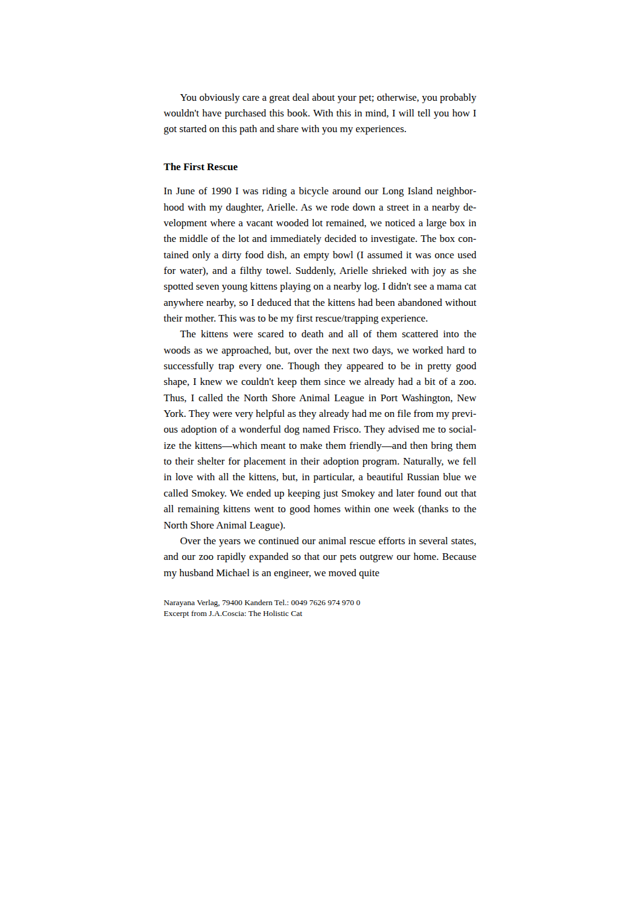You obviously care a great deal about your pet; otherwise, you probably wouldn't have purchased this book. With this in mind, I will tell you how I got started on this path and share with you my experiences.
The First Rescue
In June of 1990 I was riding a bicycle around our Long Island neighborhood with my daughter, Arielle. As we rode down a street in a nearby development where a vacant wooded lot remained, we noticed a large box in the middle of the lot and immediately decided to investigate. The box contained only a dirty food dish, an empty bowl (I assumed it was once used for water), and a filthy towel. Suddenly, Arielle shrieked with joy as she spotted seven young kittens playing on a nearby log. I didn't see a mama cat anywhere nearby, so I deduced that the kittens had been abandoned without their mother. This was to be my first rescue/trapping experience.
The kittens were scared to death and all of them scattered into the woods as we approached, but, over the next two days, we worked hard to successfully trap every one. Though they appeared to be in pretty good shape, I knew we couldn't keep them since we already had a bit of a zoo. Thus, I called the North Shore Animal League in Port Washington, New York. They were very helpful as they already had me on file from my previous adoption of a wonderful dog named Frisco. They advised me to socialize the kittens—which meant to make them friendly—and then bring them to their shelter for placement in their adoption program. Naturally, we fell in love with all the kittens, but, in particular, a beautiful Russian blue we called Smokey. We ended up keeping just Smokey and later found out that all remaining kittens went to good homes within one week (thanks to the North Shore Animal League).
Over the years we continued our animal rescue efforts in several states, and our zoo rapidly expanded so that our pets outgrew our home. Because my husband Michael is an engineer, we moved quite
Narayana Verlag, 79400 Kandern Tel.: 0049 7626 974 970 0
Excerpt from J.A.Coscia: The Holistic Cat